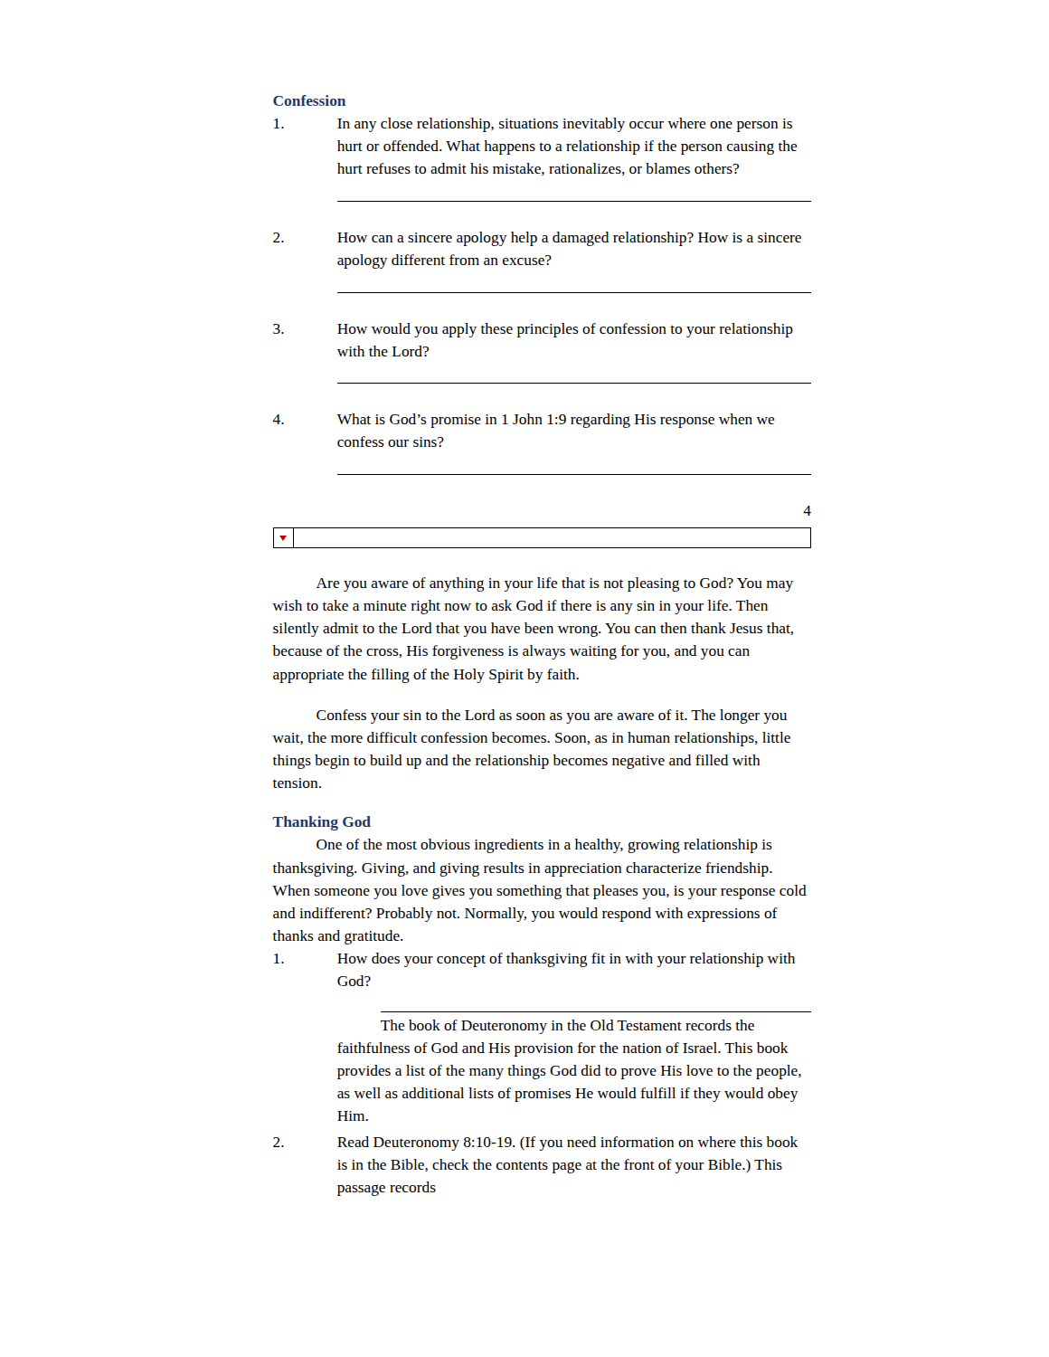Confession
1. In any close relationship, situations inevitably occur where one person is hurt or offended. What happens to a relationship if the person causing the hurt refuses to admit his mistake, rationalizes, or blames others?
2. How can a sincere apology help a damaged relationship? How is a sincere apology different from an excuse?
3. How would you apply these principles of confession to your relationship with the Lord?
4. What is God’s promise in 1 John 1:9 regarding His response when we confess our sins?
4
Are you aware of anything in your life that is not pleasing to God? You may wish to take a minute right now to ask God if there is any sin in your life. Then silently admit to the Lord that you have been wrong. You can then thank Jesus that, because of the cross, His forgiveness is always waiting for you, and you can appropriate the filling of the Holy Spirit by faith.
Confess your sin to the Lord as soon as you are aware of it. The longer you wait, the more difficult confession becomes. Soon, as in human relationships, little things begin to build up and the relationship becomes negative and filled with tension.
Thanking God
One of the most obvious ingredients in a healthy, growing relationship is thanksgiving. Giving, and giving results in appreciation characterize friendship. When someone you love gives you something that pleases you, is your response cold and indifferent? Probably not. Normally, you would respond with expressions of thanks and gratitude.
1. How does your concept of thanksgiving fit in with your relationship with God?
The book of Deuteronomy in the Old Testament records the faithfulness of God and His provision for the nation of Israel. This book provides a list of the many things God did to prove His love to the people, as well as additional lists of promises He would fulfill if they would obey Him.
2. Read Deuteronomy 8:10-19. (If you need information on where this book is in the Bible, check the contents page at the front of your Bible.) This passage records